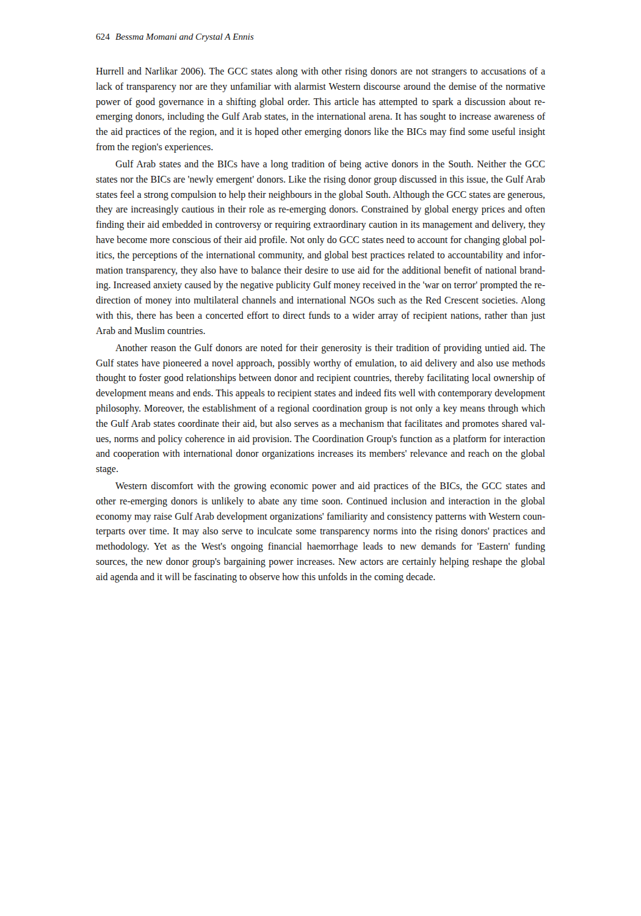624 Bessma Momani and Crystal A Ennis
Hurrell and Narlikar 2006). The GCC states along with other rising donors are not strangers to accusations of a lack of transparency nor are they unfamiliar with alarmist Western discourse around the demise of the normative power of good governance in a shifting global order. This article has attempted to spark a discussion about re-emerging donors, including the Gulf Arab states, in the international arena. It has sought to increase awareness of the aid practices of the region, and it is hoped other emerging donors like the BICs may find some useful insight from the region's experiences.
Gulf Arab states and the BICs have a long tradition of being active donors in the South. Neither the GCC states nor the BICs are 'newly emergent' donors. Like the rising donor group discussed in this issue, the Gulf Arab states feel a strong compulsion to help their neighbours in the global South. Although the GCC states are generous, they are increasingly cautious in their role as re-emerging donors. Constrained by global energy prices and often finding their aid embedded in controversy or requiring extraordinary caution in its management and delivery, they have become more conscious of their aid profile. Not only do GCC states need to account for changing global politics, the perceptions of the international community, and global best practices related to accountability and information transparency, they also have to balance their desire to use aid for the additional benefit of national branding. Increased anxiety caused by the negative publicity Gulf money received in the 'war on terror' prompted the redirection of money into multilateral channels and international NGOs such as the Red Crescent societies. Along with this, there has been a concerted effort to direct funds to a wider array of recipient nations, rather than just Arab and Muslim countries.
Another reason the Gulf donors are noted for their generosity is their tradition of providing untied aid. The Gulf states have pioneered a novel approach, possibly worthy of emulation, to aid delivery and also use methods thought to foster good relationships between donor and recipient countries, thereby facilitating local ownership of development means and ends. This appeals to recipient states and indeed fits well with contemporary development philosophy. Moreover, the establishment of a regional coordination group is not only a key means through which the Gulf Arab states coordinate their aid, but also serves as a mechanism that facilitates and promotes shared values, norms and policy coherence in aid provision. The Coordination Group's function as a platform for interaction and cooperation with international donor organizations increases its members' relevance and reach on the global stage.
Western discomfort with the growing economic power and aid practices of the BICs, the GCC states and other re-emerging donors is unlikely to abate any time soon. Continued inclusion and interaction in the global economy may raise Gulf Arab development organizations' familiarity and consistency patterns with Western counterparts over time. It may also serve to inculcate some transparency norms into the rising donors' practices and methodology. Yet as the West's ongoing financial haemorrhage leads to new demands for 'Eastern' funding sources, the new donor group's bargaining power increases. New actors are certainly helping reshape the global aid agenda and it will be fascinating to observe how this unfolds in the coming decade.